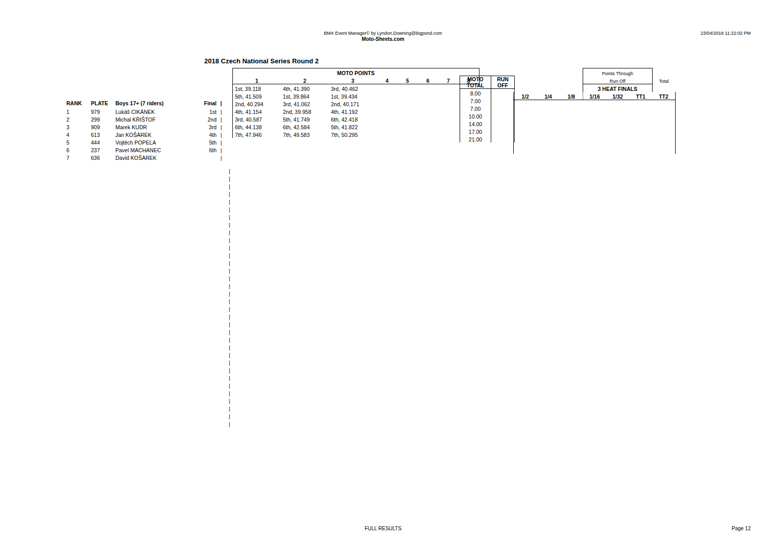23/04/2018 11:22:02 PM
BMX Event Manager© by Lyndon.Downing@bigpond.com
Moto-Sheets.com
2018 Czech National Series Round 2
| MOTO POINTS |
| 1 | 2 | 3 | 4 | 5 | 6 | 7 | 8 |
| 1st, 39.118 | 4th, 41.390 | 3rd, 40.462 | | | | | |
| 5th, 41.509 | 1st, 39.864 | 1st, 39.434 | | | | | |
| 2nd, 40.294 | 3rd, 41.062 | 2nd, 40.171 | | | | | |
| 4th, 41.154 | 2nd, 39.958 | 4th, 41.192 | | | | | |
| 3rd, 40.587 | 5th, 41.749 | 6th, 42.418 | | | | | |
| 6th, 44.138 | 6th, 42.584 | 5th, 41.822 | | | | | |
| 7th, 47.946 | 7th, 49.583 | 7th, 50.295 | | | | | |
| MOTO TOTAL | RUN OFF |
| 8.00 | |
| 7.00 | |
| 7.00 | |
| 10.00 | |
| 14.00 | |
| 17.00 | |
| 21.00 | |
| | Points Through | |
| | Run Off | Total |
| | 3 HEAT FINALS | |
| 1/2 | 1/4 | 1/8 | 1/16 | 1/32 | TT1 | TT2 |
| RANK | PLATE | Boys 17+ (7 riders) | Final | / |
| --- | --- | --- | --- | --- |
| 1 | 979 | Lukáš CIKÁNEK | 1st | / |
| 2 | 299 | Michal KŘIŠTOF | 2nd | / |
| 3 | 909 | Marek KUDR | 3rd | / |
| 4 | 613 | Jan KOŠÀREK | 4th | / |
| 5 | 444 | Vojtěch POPELA | 5th | / |
| 6 | 237 | Pavel MACHANEC | 6th | / |
| 7 | 636 | David KOŠÀREK | | / |
|
|
|
|
|
|
|
|
|
|
|
|
|
|
|
|
|
|
|
|
|
|
|
|
|
|
|
|
|
|
|
|
|
|
FULL RESULTS
Page 12